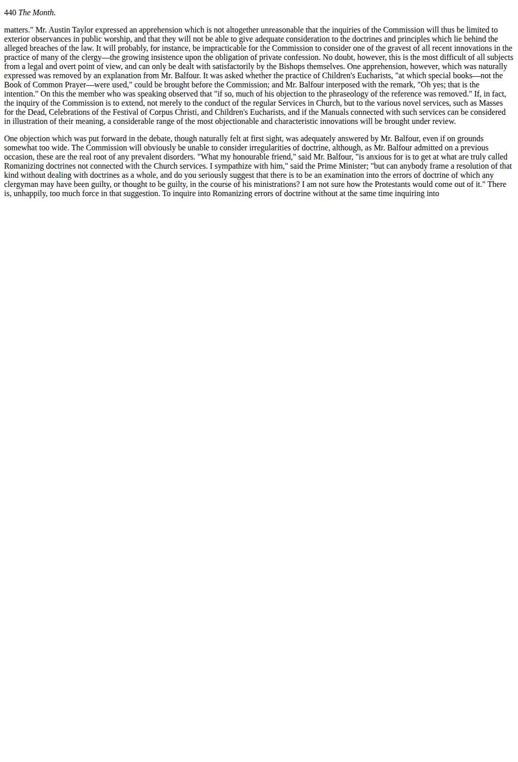440 The Month.
matters." Mr. Austin Taylor expressed an apprehension which is not altogether unreasonable that the inquiries of the Commission will thus be limited to exterior observances in public worship, and that they will not be able to give adequate consideration to the doctrines and principles which lie behind the alleged breaches of the law. It will probably, for instance, be impracticable for the Commission to consider one of the gravest of all recent innovations in the practice of many of the clergy—the growing insistence upon the obligation of private confession. No doubt, however, this is the most difficult of all subjects from a legal and overt point of view, and can only be dealt with satisfactorily by the Bishops themselves. One apprehension, however, which was naturally expressed was removed by an explanation from Mr. Balfour. It was asked whether the practice of Children's Eucharists, "at which special books—not the Book of Common Prayer—were used," could be brought before the Commission; and Mr. Balfour interposed with the remark, "Oh yes; that is the intention." On this the member who was speaking observed that "if so, much of his objection to the phraseology of the reference was removed." If, in fact, the inquiry of the Commission is to extend, not merely to the conduct of the regular Services in Church, but to the various novel services, such as Masses for the Dead, Celebrations of the Festival of Corpus Christi, and Children's Eucharists, and if the Manuals connected with such services can be considered in illustration of their meaning, a considerable range of the most objectionable and characteristic innovations will be brought under review.
One objection which was put forward in the debate, though naturally felt at first sight, was adequately answered by Mr. Balfour, even if on grounds somewhat too wide. The Commission will obviously be unable to consider irregularities of doctrine, although, as Mr. Balfour admitted on a previous occasion, these are the real root of any prevalent disorders. "What my honourable friend," said Mr. Balfour, "is anxious for is to get at what are truly called Romanizing doctrines not connected with the Church services. I sympathize with him," said the Prime Minister; "but can anybody frame a resolution of that kind without dealing with doctrines as a whole, and do you seriously suggest that there is to be an examination into the errors of doctrine of which any clergyman may have been guilty, or thought to be guilty, in the course of his ministrations? I am not sure how the Protestants would come out of it." There is, unhappily, too much force in that suggestion. To inquire into Romanizing errors of doctrine without at the same time inquiring into